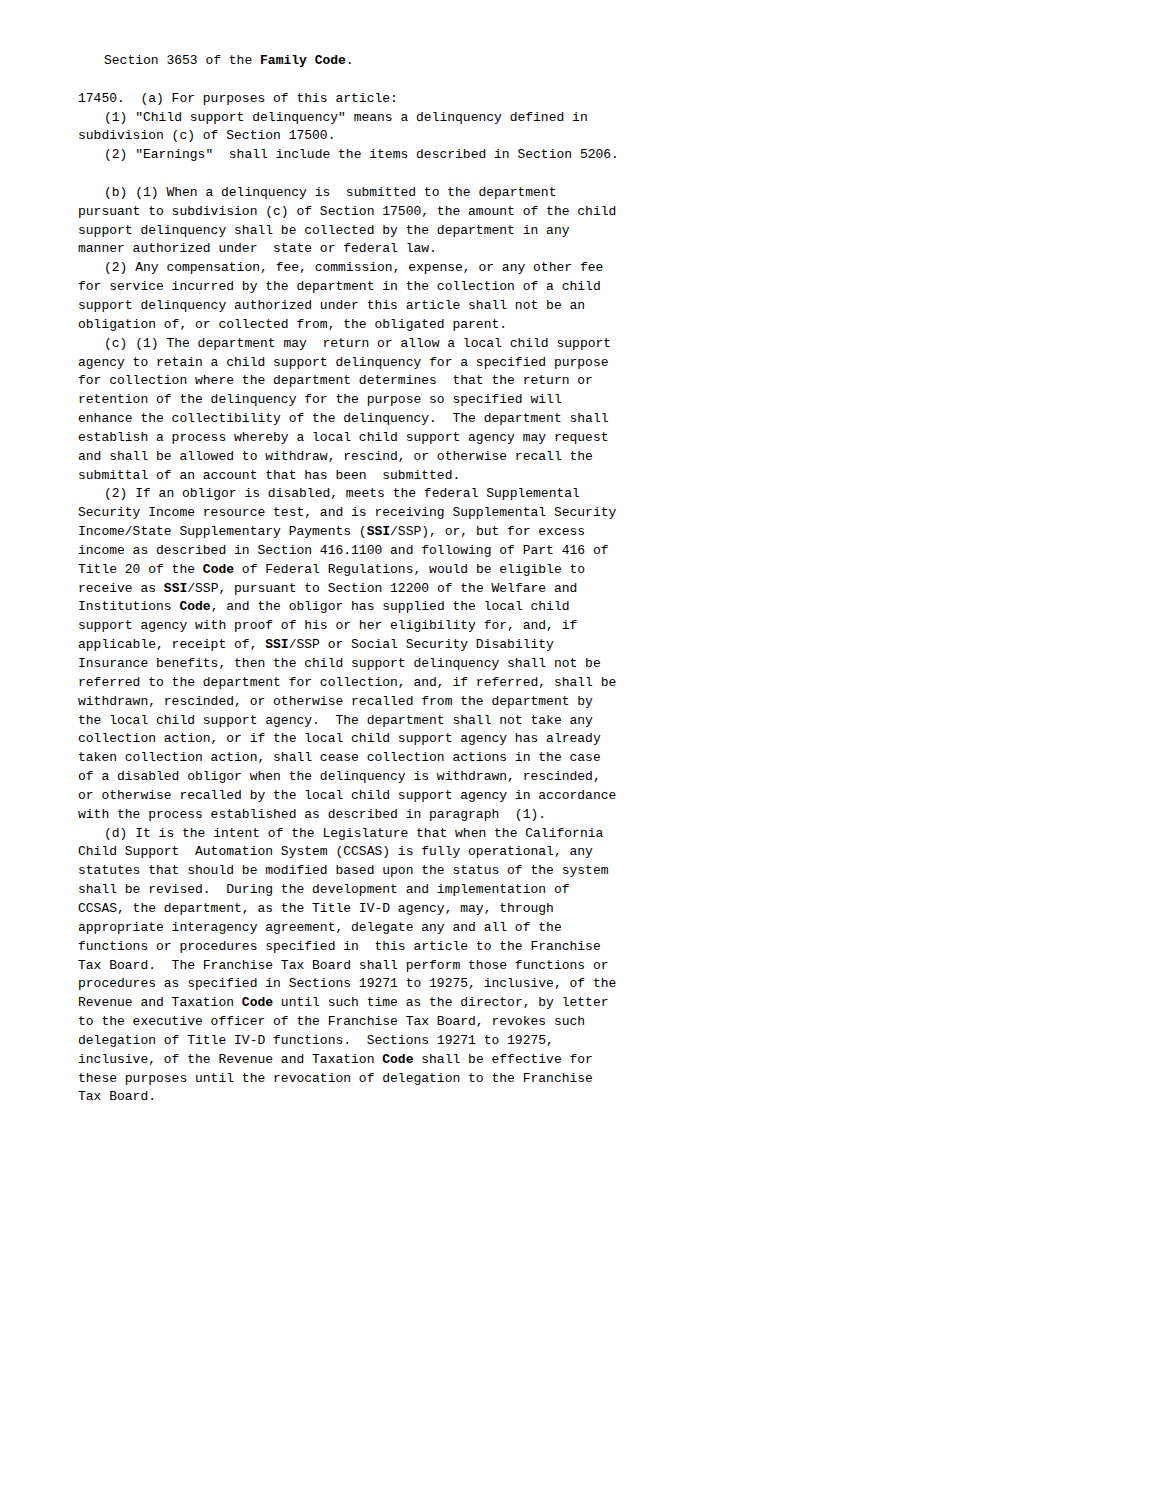Section 3653 of the Family Code.
17450. (a) For purposes of this article:
(1) "Child support delinquency" means a delinquency defined in
subdivision (c) of Section 17500.
(2) "Earnings" shall include the items described in Section 5206.
(b) (1) When a delinquency is submitted to the department
pursuant to subdivision (c) of Section 17500, the amount of the child
support delinquency shall be collected by the department in any
manner authorized under state or federal law.
(2) Any compensation, fee, commission, expense, or any other fee
for service incurred by the department in the collection of a child
support delinquency authorized under this article shall not be an
obligation of, or collected from, the obligated parent.
(c) (1) The department may return or allow a local child support
agency to retain a child support delinquency for a specified purpose
for collection where the department determines that the return or
retention of the delinquency for the purpose so specified will
enhance the collectibility of the delinquency. The department shall
establish a process whereby a local child support agency may request
and shall be allowed to withdraw, rescind, or otherwise recall the
submittal of an account that has been submitted.
(2) If an obligor is disabled, meets the federal Supplemental
Security Income resource test, and is receiving Supplemental Security
Income/State Supplementary Payments (SSI/SSP), or, but for excess
income as described in Section 416.1100 and following of Part 416 of
Title 20 of the Code of Federal Regulations, would be eligible to
receive as SSI/SSP, pursuant to Section 12200 of the Welfare and
Institutions Code, and the obligor has supplied the local child
support agency with proof of his or her eligibility for, and, if
applicable, receipt of, SSI/SSP or Social Security Disability
Insurance benefits, then the child support delinquency shall not be
referred to the department for collection, and, if referred, shall be
withdrawn, rescinded, or otherwise recalled from the department by
the local child support agency. The department shall not take any
collection action, or if the local child support agency has already
taken collection action, shall cease collection actions in the case
of a disabled obligor when the delinquency is withdrawn, rescinded,
or otherwise recalled by the local child support agency in accordance
with the process established as described in paragraph (1).
(d) It is the intent of the Legislature that when the California
Child Support Automation System (CCSAS) is fully operational, any
statutes that should be modified based upon the status of the system
shall be revised. During the development and implementation of
CCSAS, the department, as the Title IV-D agency, may, through
appropriate interagency agreement, delegate any and all of the
functions or procedures specified in this article to the Franchise
Tax Board. The Franchise Tax Board shall perform those functions or
procedures as specified in Sections 19271 to 19275, inclusive, of the
Revenue and Taxation Code until such time as the director, by letter
to the executive officer of the Franchise Tax Board, revokes such
delegation of Title IV-D functions. Sections 19271 to 19275,
inclusive, of the Revenue and Taxation Code shall be effective for
these purposes until the revocation of delegation to the Franchise
Tax Board.